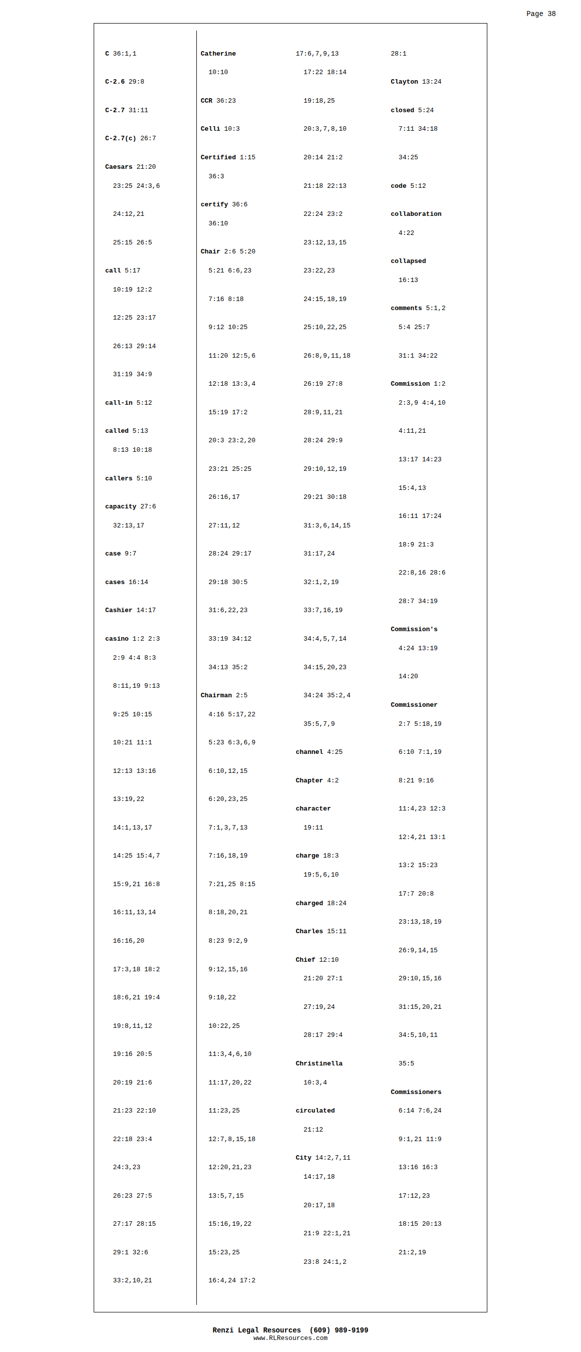Page 38
C 36:1,1
C-2.6 29:8
C-2.7 31:11
C-2.7(c) 26:7
Caesars 21:20 23:25 24:3,6 24:12,21 25:15 26:5
call 5:17 10:19 12:2 12:25 23:17 26:13 29:14 31:19 34:9
call-in 5:12
called 5:13 8:13 10:18
callers 5:10
capacity 27:6 32:13,17
case 9:7
cases 16:14
Cashier 14:17
casino 1:2 2:3 2:9 4:4 8:3 8:11,19 9:13 9:25 10:15 10:21 11:1 12:13 13:16 13:19,22 14:1,13,17 14:25 15:4,7 15:9,21 16:8 16:11,13,14 16:16,20 17:3,18 18:2 18:6,21 19:4 19:8,11,12 19:16 20:5 20:19 21:6 21:23 22:10 22:18 23:4 24:3,23 26:23 27:5 27:17 28:15 29:1 32:6 33:2,10,21
Catherine 10:10
CCR 36:23
Celli 10:3
Certified 1:15 36:3
certify 36:6 36:10
Chair 2:6 5:20 5:21 6:6,23 7:16 8:18 9:12 10:25 11:20 12:5,6 12:18 13:3,4 15:19 17:2 20:3 23:2,20 23:21 25:25 26:16,17 27:11,12 28:24 29:17 29:18 30:5 31:6,22,23 33:19 34:12 34:13 35:2
Chairman 2:5 4:16 5:17,22 5:23 6:3,6,9 6:10,12,15 6:20,23,25 7:1,3,7,13 7:16,18,19 7:21,25 8:15 8:18,20,21 8:23 9:2,9 9:12,15,16 9:18,22 10:22,25 11:3,4,6,10 11:17,20,22 11:23,25 12:7,8,15,18 12:20,21,23 13:5,7,15 15:16,19,22 15:23,25 16:4,24 17:2
17:6,7,9,13 17:22 18:14 19:18,25 20:3,7,8,10 20:14 21:2 21:18 22:13 22:24 23:2 23:12,13,15 23:22,23 24:15,18,19 25:10,22,25 26:8,9,11,18 26:19 27:8 28:9,11,21 28:24 29:9 29:10,12,19 29:21 30:18 31:3,6,14,15 31:17,24 32:1,2,19 33:7,16,19 34:4,5,7,14 34:15,20,23 34:24 35:2,4 35:5,7,9
channel 4:25
Chapter 4:2
character 19:11
charge 18:3 19:5,6,10
charged 18:24
Charles 15:11
Chief 12:10 21:20 27:1 27:19,24 28:17 29:4
Christinella 10:3,4
circulated 21:12
City 14:2,7,11 14:17,18 20:17,18 21:9 22:1,21 23:8 24:1,2
28:1
Clayton 13:24
closed 5:24 7:11 34:18 34:25
code 5:12
collaboration 4:22
collapsed 16:13
comments 5:1,2 5:4 25:7 31:1 34:22
Commission 1:2 2:3,9 4:4,10 4:11,21 13:17 14:23 15:4,13 16:11 17:24 18:9 21:3 22:8,16 28:6 28:7 34:19
Commission's 4:24 13:19 14:20
Commissioner 2:7 5:18,19 6:10 7:1,19 8:21 9:16 11:4,23 12:3 12:4,21 13:1 13:2 15:23 17:7 20:8 23:13,18,19 26:9,14,15 29:10,15,16 31:15,20,21 34:5,10,11 35:5
Commissioners 6:14 7:6,24 9:1,21 11:9 13:16 16:3 17:12,23 18:15 20:13 21:2,19
Renzi Legal Resources (609) 989-9199
www.RLResources.com